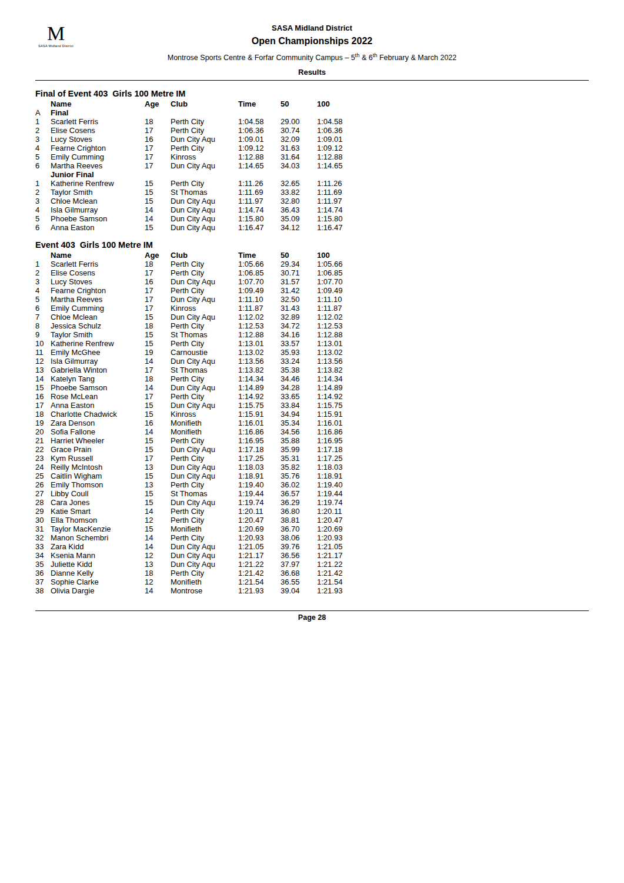M
SASA Midland District
SASA Midland District
Open Championships 2022
Montrose Sports Centre & Forfar Community Campus – 5th & 6th February & March 2022
Results
Final of Event 403 Girls 100 Metre IM
| | Name | Age | Club | Time | 50 | 100 |
| --- | --- | --- | --- | --- | --- | --- |
| A | Final |
| 1 | Scarlett Ferris | 18 | Perth City | 1:04.58 | 29.00 | 1:04.58 |
| 2 | Elise Cosens | 17 | Perth City | 1:06.36 | 30.74 | 1:06.36 |
| 3 | Lucy Stoves | 16 | Dun City Aqu | 1:09.01 | 32.09 | 1:09.01 |
| 4 | Fearne Crighton | 17 | Perth City | 1:09.12 | 31.63 | 1:09.12 |
| 5 | Emily Cumming | 17 | Kinross | 1:12.88 | 31.64 | 1:12.88 |
| 6 | Martha Reeves | 17 | Dun City Aqu | 1:14.65 | 34.03 | 1:14.65 |
| | Junior Final |
| 1 | Katherine Renfrew | 15 | Perth City | 1:11.26 | 32.65 | 1:11.26 |
| 2 | Taylor Smith | 15 | St Thomas | 1:11.69 | 33.82 | 1:11.69 |
| 3 | Chloe Mclean | 15 | Dun City Aqu | 1:11.97 | 32.80 | 1:11.97 |
| 4 | Isla Gilmurray | 14 | Dun City Aqu | 1:14.74 | 36.43 | 1:14.74 |
| 5 | Phoebe Samson | 14 | Dun City Aqu | 1:15.80 | 35.09 | 1:15.80 |
| 6 | Anna Easton | 15 | Dun City Aqu | 1:16.47 | 34.12 | 1:16.47 |
Event 403 Girls 100 Metre IM
| | Name | Age | Club | Time | 50 | 100 |
| --- | --- | --- | --- | --- | --- | --- |
| 1 | Scarlett Ferris | 18 | Perth City | 1:05.66 | 29.34 | 1:05.66 |
| 2 | Elise Cosens | 17 | Perth City | 1:06.85 | 30.71 | 1:06.85 |
| 3 | Lucy Stoves | 16 | Dun City Aqu | 1:07.70 | 31.57 | 1:07.70 |
| 4 | Fearne Crighton | 17 | Perth City | 1:09.49 | 31.42 | 1:09.49 |
| 5 | Martha Reeves | 17 | Dun City Aqu | 1:11.10 | 32.50 | 1:11.10 |
| 6 | Emily Cumming | 17 | Kinross | 1:11.87 | 31.43 | 1:11.87 |
| 7 | Chloe Mclean | 15 | Dun City Aqu | 1:12.02 | 32.89 | 1:12.02 |
| 8 | Jessica Schulz | 18 | Perth City | 1:12.53 | 34.72 | 1:12.53 |
| 9 | Taylor Smith | 15 | St Thomas | 1:12.88 | 34.16 | 1:12.88 |
| 10 | Katherine Renfrew | 15 | Perth City | 1:13.01 | 33.57 | 1:13.01 |
| 11 | Emily McGhee | 19 | Carnoustie | 1:13.02 | 35.93 | 1:13.02 |
| 12 | Isla Gilmurray | 14 | Dun City Aqu | 1:13.56 | 33.24 | 1:13.56 |
| 13 | Gabriella Winton | 17 | St Thomas | 1:13.82 | 35.38 | 1:13.82 |
| 14 | Katelyn Tang | 18 | Perth City | 1:14.34 | 34.46 | 1:14.34 |
| 15 | Phoebe Samson | 14 | Dun City Aqu | 1:14.89 | 34.28 | 1:14.89 |
| 16 | Rose McLean | 17 | Perth City | 1:14.92 | 33.65 | 1:14.92 |
| 17 | Anna Easton | 15 | Dun City Aqu | 1:15.75 | 33.84 | 1:15.75 |
| 18 | Charlotte Chadwick | 15 | Kinross | 1:15.91 | 34.94 | 1:15.91 |
| 19 | Zara Denson | 16 | Monifieth | 1:16.01 | 35.34 | 1:16.01 |
| 20 | Sofia Fallone | 14 | Monifieth | 1:16.86 | 34.56 | 1:16.86 |
| 21 | Harriet Wheeler | 15 | Perth City | 1:16.95 | 35.88 | 1:16.95 |
| 22 | Grace Prain | 15 | Dun City Aqu | 1:17.18 | 35.99 | 1:17.18 |
| 23 | Kym Russell | 17 | Perth City | 1:17.25 | 35.31 | 1:17.25 |
| 24 | Reilly McIntosh | 13 | Dun City Aqu | 1:18.03 | 35.82 | 1:18.03 |
| 25 | Caitlin Wigham | 15 | Dun City Aqu | 1:18.91 | 35.76 | 1:18.91 |
| 26 | Emily Thomson | 13 | Perth City | 1:19.40 | 36.02 | 1:19.40 |
| 27 | Libby Coull | 15 | St Thomas | 1:19.44 | 36.57 | 1:19.44 |
| 28 | Cara Jones | 15 | Dun City Aqu | 1:19.74 | 36.29 | 1:19.74 |
| 29 | Katie Smart | 14 | Perth City | 1:20.11 | 36.80 | 1:20.11 |
| 30 | Ella Thomson | 12 | Perth City | 1:20.47 | 38.81 | 1:20.47 |
| 31 | Taylor MacKenzie | 15 | Monifieth | 1:20.69 | 36.70 | 1:20.69 |
| 32 | Manon Schembri | 14 | Perth City | 1:20.93 | 38.06 | 1:20.93 |
| 33 | Zara Kidd | 14 | Dun City Aqu | 1:21.05 | 39.76 | 1:21.05 |
| 34 | Ksenia Mann | 12 | Dun City Aqu | 1:21.17 | 36.56 | 1:21.17 |
| 35 | Juliette Kidd | 13 | Dun City Aqu | 1:21.22 | 37.97 | 1:21.22 |
| 36 | Dianne Kelly | 18 | Perth City | 1:21.42 | 36.68 | 1:21.42 |
| 37 | Sophie Clarke | 12 | Monifieth | 1:21.54 | 36.55 | 1:21.54 |
| 38 | Olivia Dargie | 14 | Montrose | 1:21.93 | 39.04 | 1:21.93 |
Page 28